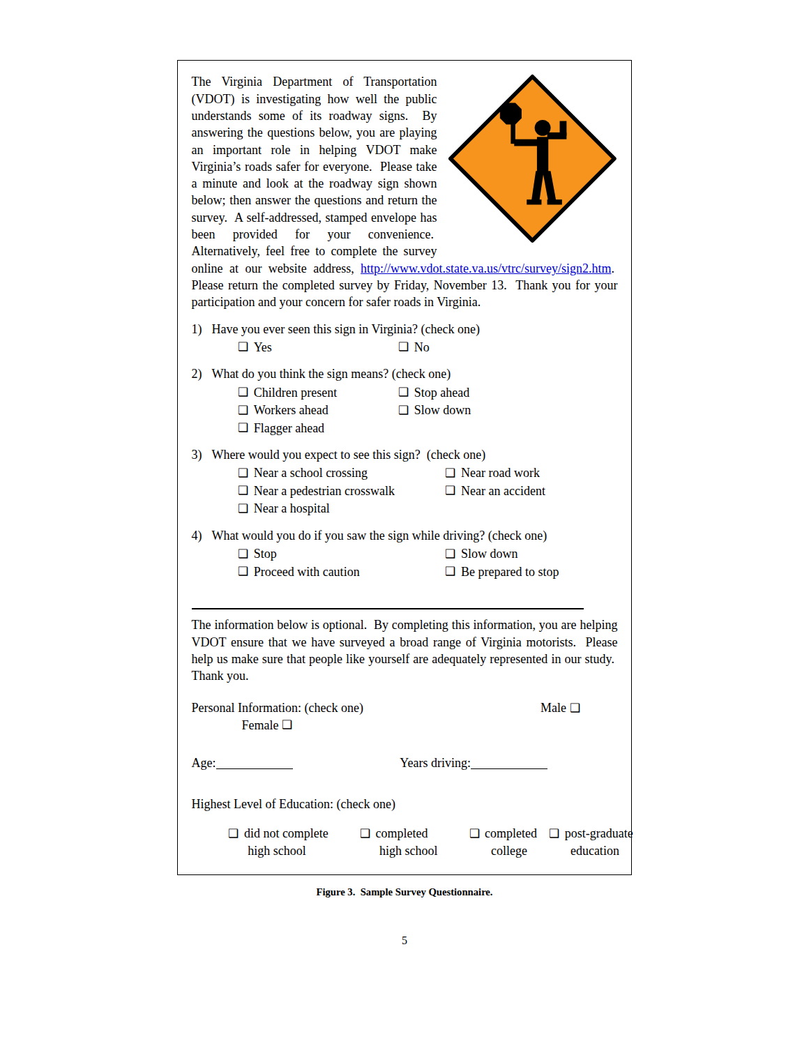The Virginia Department of Transportation (VDOT) is investigating how well the public understands some of its roadway signs. By answering the questions below, you are playing an important role in helping VDOT make Virginia’s roads safer for everyone. Please take a minute and look at the roadway sign shown below; then answer the questions and return the survey. A self-addressed, stamped envelope has been provided for your convenience. Alternatively, feel free to complete the survey online at our website address, http://www.vdot.state.va.us/vtrc/survey/sign2.htm. Please return the completed survey by Friday, November 13. Thank you for your participation and your concern for safer roads in Virginia.
1) Have you ever seen this sign in Virginia? (check one)
❑Yes ❑No
2) What do you think the sign means? (check one)
❑Children present ❑Stop ahead ❑Workers ahead ❑Slow down ❑Flagger ahead
3) Where would you expect to see this sign? (check one)
❑Near a school crossing ❑Near road work ❑Near a pedestrian crosswalk ❑Near an accident ❑Near a hospital
4) What would you do if you saw the sign while driving? (check one)
❑Stop ❑Slow down ❑Proceed with caution ❑Be prepared to stop
The information below is optional. By completing this information, you are helping VDOT ensure that we have surveyed a broad range of Virginia motorists. Please help us make sure that people like yourself are adequately represented in our study. Thank you.
Personal Information: (check one) Male ❑ Female ❑
Age: Years driving:
Highest Level of Education: (check one)
| ❑ did not complete | ❑ completed | ❑ completed | ❑ post-graduate |
| high school | high school | college | education |
Figure 3. Sample Survey Questionnaire.
5